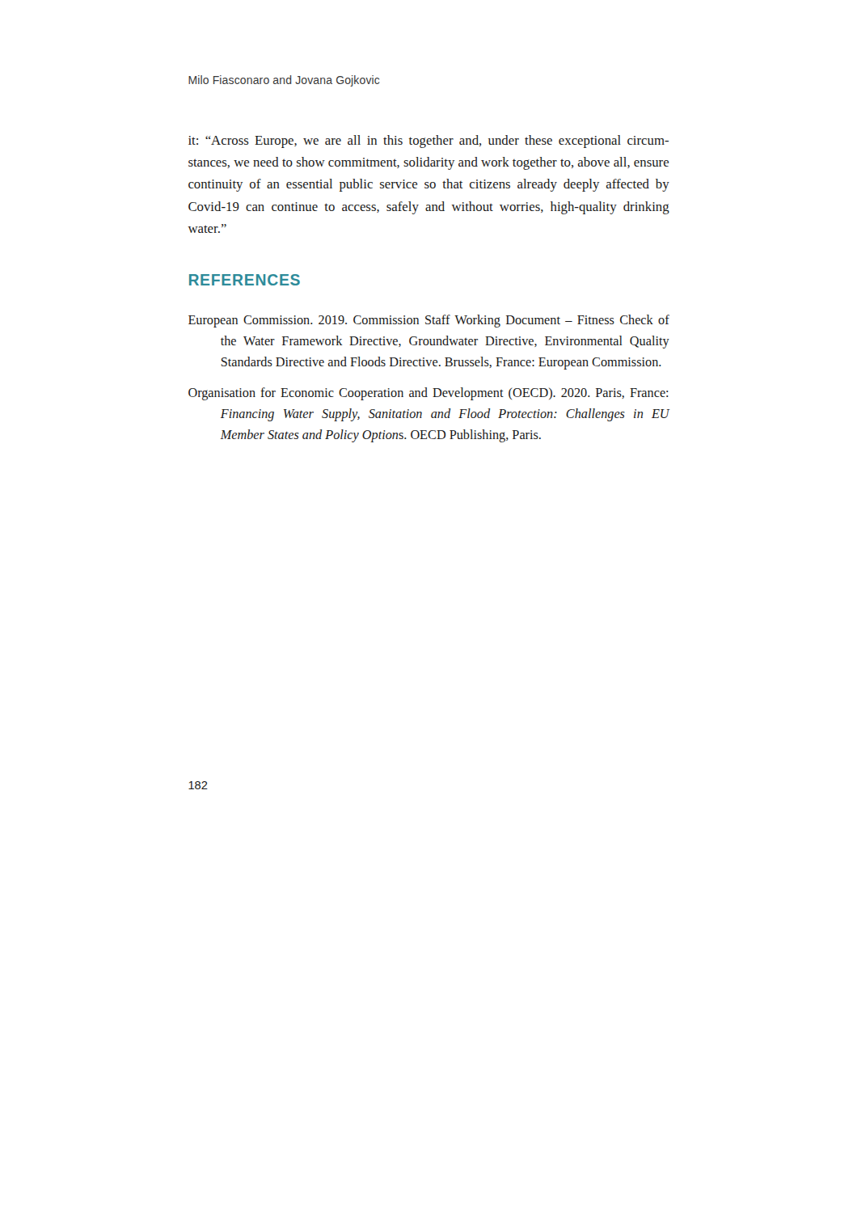Milo Fiasconaro and Jovana Gojkovic
it: “Across Europe, we are all in this together and, under these exceptional circumstances, we need to show commitment, solidarity and work together to, above all, ensure continuity of an essential public service so that citizens already deeply affected by Covid-19 can continue to access, safely and without worries, high-quality drinking water.”
References
European Commission. 2019. Commission Staff Working Document – Fitness Check of the Water Framework Directive, Groundwater Directive, Environmental Quality Standards Directive and Floods Directive. Brussels, France: European Commission.
Organisation for Economic Cooperation and Development (OECD). 2020. Paris, France: Financing Water Supply, Sanitation and Flood Protection: Challenges in EU Member States and Policy Options. OECD Publishing, Paris.
182